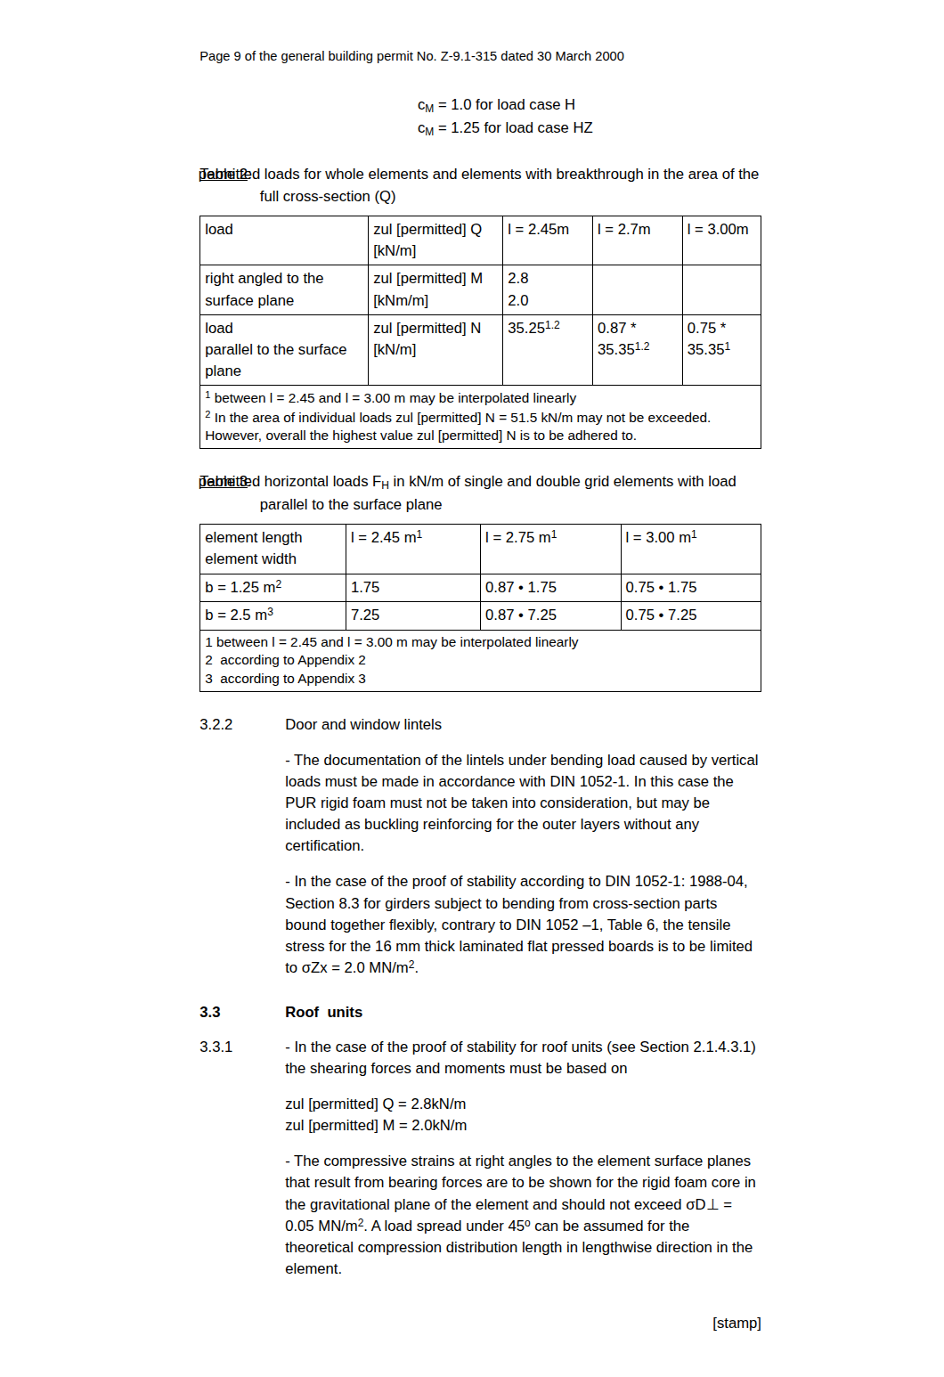Page 9 of the general building permit No. Z-9.1-315 dated 30 March 2000
cM = 1.0 for load case H cM = 1.25 for load case HZ
Table 2: permitted loads for whole elements and elements with breakthrough in the area of the full cross-section (Q)
| load | zul [permitted] Q [kN/m] | l = 2.45m | l = 2.7m | l = 3.00m |
| right angled to the surface plane | zul [permitted] M [kNm/m] | 2.8 2.0 | | |
| load parallel to the surface plane | zul [permitted] N [kN/m] | 35.25 1.2 | 0.87 * 35.35 1.2 | 0.75 * 35.35 1 |
| 1 between l = 2.45 and l = 3.00 m may be interpolated linearly 2 In the area of individual loads zul [permitted] N = 51.5 kN/m may not be exceeded. However, overall the highest value zul [permitted] N is to be adhered to. |
Table 3: permitted horizontal loads FH in kN/m of single and double grid elements with load parallel to the surface plane
| element length element width | l = 2.45 m 1 | l = 2.75 m 1 | l = 3.00 m 1 |
| b = 1.25 m 2 | 1.75 | 0.87 • 1.75 | 0.75 • 1.75 |
| b = 2.5 m 3 | 7.25 | 0.87 • 7.25 | 0.75 • 7.25 |
| 1 between l = 2.45 and l = 3.00 m may be interpolated linearly 2 according to Appendix 2 3 according to Appendix 3 |
3.2.2
Door and window lintels
- The documentation of the lintels under bending load caused by vertical loads must be made in accordance with DIN 1052-1. In this case the PUR rigid foam must not be taken into consideration, but may be included as buckling reinforcing for the outer layers without any certification.
- In the case of the proof of stability according to DIN 1052-1: 1988-04, Section 8.3 for girders subject to bending from cross-section parts bound together flexibly, contrary to DIN 1052 –1, Table 6, the tensile stress for the 16 mm thick laminated flat pressed boards is to be limited to σZx = 2.0 MN/m2.
3.3 Roof units
3.3.1
- In the case of the proof of stability for roof units (see Section 2.1.4.3.1) the shearing forces and moments must be based on
zul [permitted] Q = 2.8kN/m
zul [permitted] M = 2.0kN/m
- The compressive strains at right angles to the element surface planes that result from bearing forces are to be shown for the rigid foam core in the gravitational plane of the element and should not exceed σD⊥ = 0.05 MN/m2. A load spread under 45o can be assumed for the theoretical compression distribution length in lengthwise direction in the element.
[stamp]